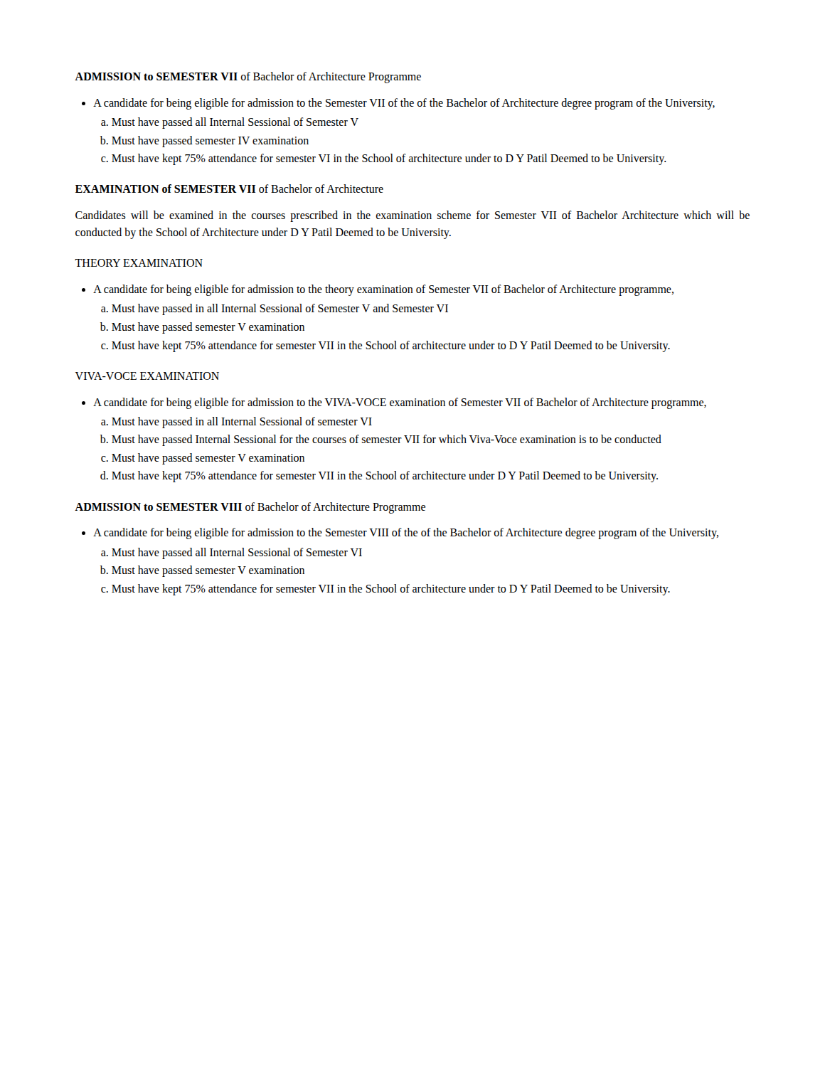ADMISSION to SEMESTER VII of Bachelor of Architecture Programme
A candidate for being eligible for admission to the Semester VII of the of the Bachelor of Architecture degree program of the University,
Must have passed all Internal Sessional of Semester V
Must have passed semester IV examination
Must have kept 75% attendance for semester VI in the School of architecture under to D Y Patil Deemed to be University.
EXAMINATION of SEMESTER VII of Bachelor of Architecture
Candidates will be examined in the courses prescribed in the examination scheme for Semester VII of Bachelor Architecture which will be conducted by the School of Architecture under D Y Patil Deemed to be University.
THEORY EXAMINATION
A candidate for being eligible for admission to the theory examination of Semester VII of Bachelor of Architecture programme,
Must have passed in all Internal Sessional of Semester V and Semester VI
Must have passed semester V examination
Must have kept 75% attendance for semester VII in the School of architecture under to D Y Patil Deemed to be University.
VIVA-VOCE EXAMINATION
A candidate for being eligible for admission to the VIVA-VOCE examination of Semester VII of Bachelor of Architecture programme,
Must have passed in all Internal Sessional of semester VI
Must have passed Internal Sessional for the courses of semester VII for which Viva-Voce examination is to be conducted
Must have passed semester V examination
Must have kept 75% attendance for semester VII in the School of architecture under D Y Patil Deemed to be University.
ADMISSION to SEMESTER VIII of Bachelor of Architecture Programme
A candidate for being eligible for admission to the Semester VIII of the of the Bachelor of Architecture degree program of the University,
Must have passed all Internal Sessional of Semester VI
Must have passed semester V examination
Must have kept 75% attendance for semester VII in the School of architecture under to D Y Patil Deemed to be University.